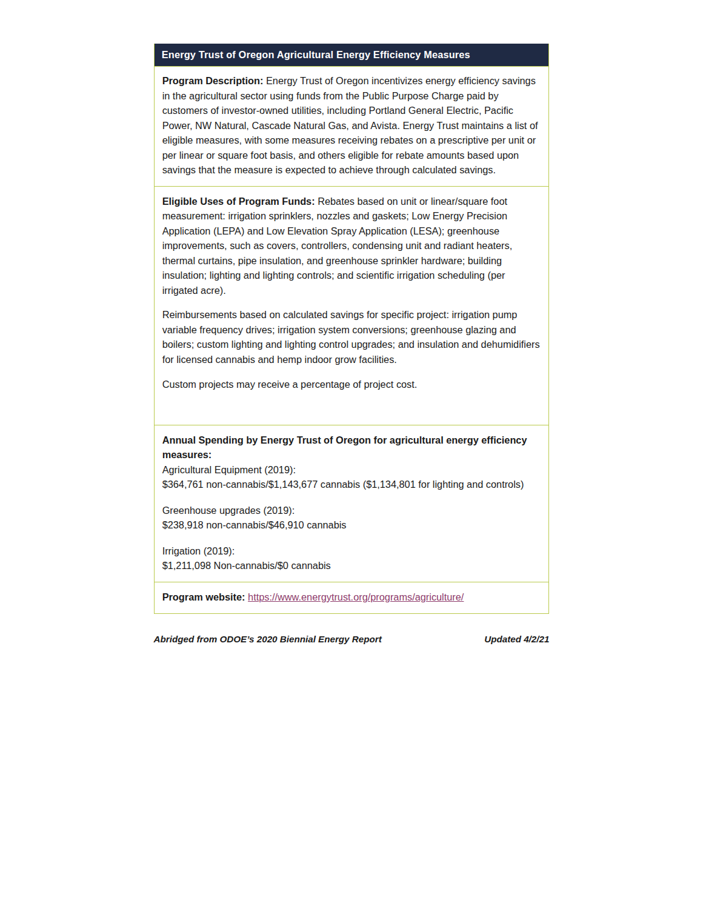Energy Trust of Oregon Agricultural Energy Efficiency Measures
Program Description: Energy Trust of Oregon incentivizes energy efficiency savings in the agricultural sector using funds from the Public Purpose Charge paid by customers of investor-owned utilities, including Portland General Electric, Pacific Power, NW Natural, Cascade Natural Gas, and Avista. Energy Trust maintains a list of eligible measures, with some measures receiving rebates on a prescriptive per unit or per linear or square foot basis, and others eligible for rebate amounts based upon savings that the measure is expected to achieve through calculated savings.
Eligible Uses of Program Funds: Rebates based on unit or linear/square foot measurement: irrigation sprinklers, nozzles and gaskets; Low Energy Precision Application (LEPA) and Low Elevation Spray Application (LESA); greenhouse improvements, such as covers, controllers, condensing unit and radiant heaters, thermal curtains, pipe insulation, and greenhouse sprinkler hardware; building insulation; lighting and lighting controls; and scientific irrigation scheduling (per irrigated acre).
Reimbursements based on calculated savings for specific project: irrigation pump variable frequency drives; irrigation system conversions; greenhouse glazing and boilers; custom lighting and lighting control upgrades; and insulation and dehumidifiers for licensed cannabis and hemp indoor grow facilities.
Custom projects may receive a percentage of project cost.
Annual Spending by Energy Trust of Oregon for agricultural energy efficiency measures:
Agricultural Equipment (2019):
$364,761 non-cannabis/$1,143,677 cannabis ($1,134,801 for lighting and controls)
Greenhouse upgrades (2019):
$238,918 non-cannabis/$46,910 cannabis
Irrigation (2019):
$1,211,098 Non-cannabis/$0 cannabis
Program website: https://www.energytrust.org/programs/agriculture/
Abridged from ODOE’s 2020 Biennial Energy Report Updated 4/2/21